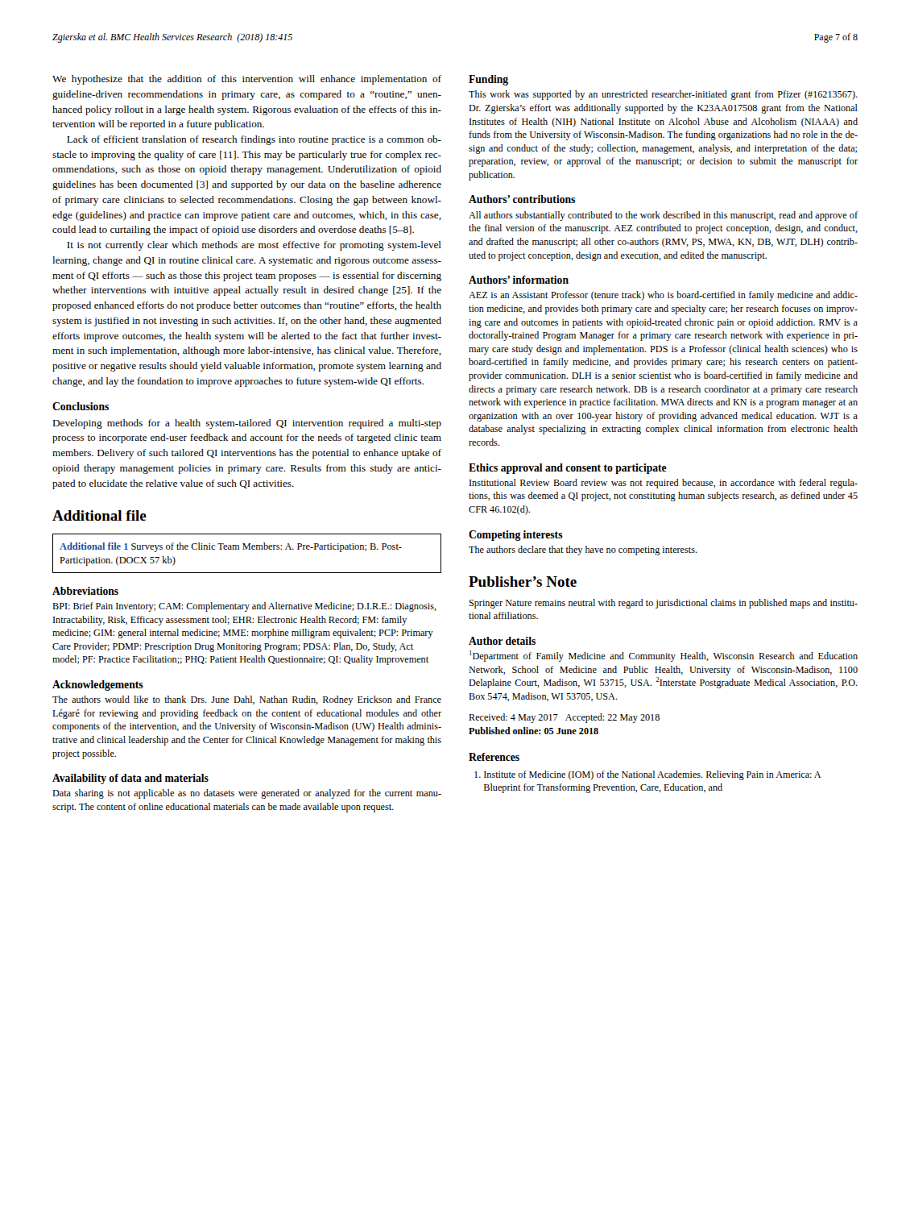Zgierska et al. BMC Health Services Research (2018) 18:415
Page 7 of 8
We hypothesize that the addition of this intervention will enhance implementation of guideline-driven recommendations in primary care, as compared to a “routine,” unenhanced policy rollout in a large health system. Rigorous evaluation of the effects of this intervention will be reported in a future publication.
Lack of efficient translation of research findings into routine practice is a common obstacle to improving the quality of care [11]. This may be particularly true for complex recommendations, such as those on opioid therapy management. Underutilization of opioid guidelines has been documented [3] and supported by our data on the baseline adherence of primary care clinicians to selected recommendations. Closing the gap between knowledge (guidelines) and practice can improve patient care and outcomes, which, in this case, could lead to curtailing the impact of opioid use disorders and overdose deaths [5–8].
It is not currently clear which methods are most effective for promoting system-level learning, change and QI in routine clinical care. A systematic and rigorous outcome assessment of QI efforts — such as those this project team proposes — is essential for discerning whether interventions with intuitive appeal actually result in desired change [25]. If the proposed enhanced efforts do not produce better outcomes than “routine” efforts, the health system is justified in not investing in such activities. If, on the other hand, these augmented efforts improve outcomes, the health system will be alerted to the fact that further investment in such implementation, although more labor-intensive, has clinical value. Therefore, positive or negative results should yield valuable information, promote system learning and change, and lay the foundation to improve approaches to future system-wide QI efforts.
Conclusions
Developing methods for a health system-tailored QI intervention required a multi-step process to incorporate end-user feedback and account for the needs of targeted clinic team members. Delivery of such tailored QI interventions has the potential to enhance uptake of opioid therapy management policies in primary care. Results from this study are anticipated to elucidate the relative value of such QI activities.
Additional file
Additional file 1 Surveys of the Clinic Team Members: A. Pre-Participation; B. Post-Participation. (DOCX 57 kb)
Abbreviations
BPI: Brief Pain Inventory; CAM: Complementary and Alternative Medicine; D.I.R.E.: Diagnosis, Intractability, Risk, Efficacy assessment tool; EHR: Electronic Health Record; FM: family medicine; GIM: general internal medicine; MME: morphine milligram equivalent; PCP: Primary Care Provider; PDMP: Prescription Drug Monitoring Program; PDSA: Plan, Do, Study, Act model; PF: Practice Facilitation;; PHQ: Patient Health Questionnaire; QI: Quality Improvement
Acknowledgements
The authors would like to thank Drs. June Dahl, Nathan Rudin, Rodney Erickson and France Légaré for reviewing and providing feedback on the content of educational modules and other components of the intervention, and the University of Wisconsin-Madison (UW) Health administrative and clinical leadership and the Center for Clinical Knowledge Management for making this project possible.
Availability of data and materials
Data sharing is not applicable as no datasets were generated or analyzed for the current manuscript. The content of online educational materials can be made available upon request.
Funding
This work was supported by an unrestricted researcher-initiated grant from Pfizer (#16213567). Dr. Zgierska’s effort was additionally supported by the K23AA017508 grant from the National Institutes of Health (NIH) National Institute on Alcohol Abuse and Alcoholism (NIAAA) and funds from the University of Wisconsin-Madison. The funding organizations had no role in the design and conduct of the study; collection, management, analysis, and interpretation of the data; preparation, review, or approval of the manuscript; or decision to submit the manuscript for publication.
Authors’ contributions
All authors substantially contributed to the work described in this manuscript, read and approve of the final version of the manuscript. AEZ contributed to project conception, design, and conduct, and drafted the manuscript; all other co-authors (RMV, PS, MWA, KN, DB, WJT, DLH) contributed to project conception, design and execution, and edited the manuscript.
Authors’ information
AEZ is an Assistant Professor (tenure track) who is board-certified in family medicine and addiction medicine, and provides both primary care and specialty care; her research focuses on improving care and outcomes in patients with opioid-treated chronic pain or opioid addiction. RMV is a doctorally-trained Program Manager for a primary care research network with experience in primary care study design and implementation. PDS is a Professor (clinical health sciences) who is board-certified in family medicine, and provides primary care; his research centers on patient-provider communication. DLH is a senior scientist who is board-certified in family medicine and directs a primary care research network. DB is a research coordinator at a primary care research network with experience in practice facilitation. MWA directs and KN is a program manager at an organization with an over 100-year history of providing advanced medical education. WJT is a database analyst specializing in extracting complex clinical information from electronic health records.
Ethics approval and consent to participate
Institutional Review Board review was not required because, in accordance with federal regulations, this was deemed a QI project, not constituting human subjects research, as defined under 45 CFR 46.102(d).
Competing interests
The authors declare that they have no competing interests.
Publisher’s Note
Springer Nature remains neutral with regard to jurisdictional claims in published maps and institutional affiliations.
Author details
1Department of Family Medicine and Community Health, Wisconsin Research and Education Network, School of Medicine and Public Health, University of Wisconsin-Madison, 1100 Delaplaine Court, Madison, WI 53715, USA. 2Interstate Postgraduate Medical Association, P.O. Box 5474, Madison, WI 53705, USA.
Received: 4 May 2017 Accepted: 22 May 2018
Published online: 05 June 2018
References
Institute of Medicine (IOM) of the National Academies. Relieving Pain in America: A Blueprint for Transforming Prevention, Care, Education, and